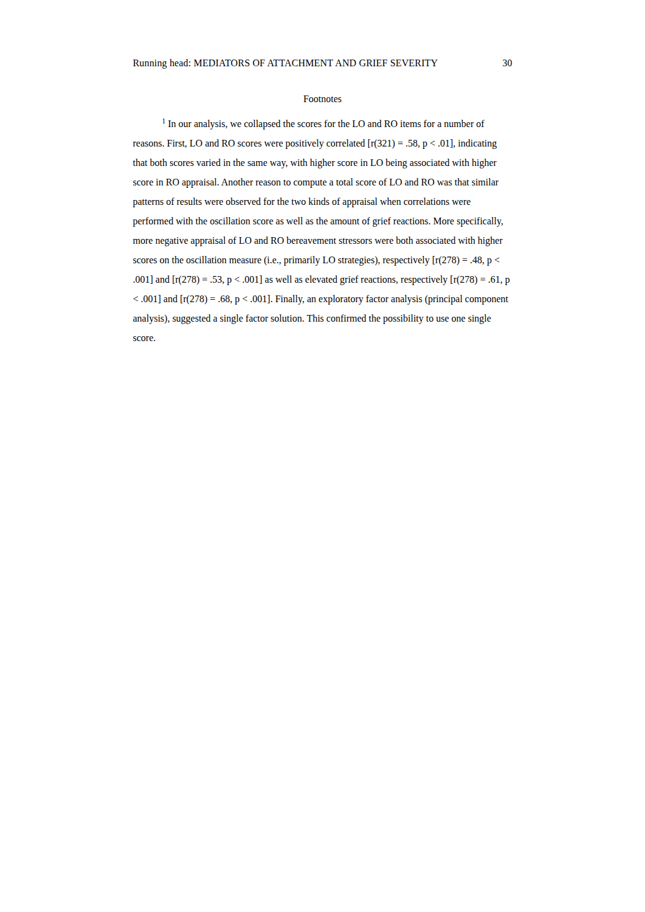Running head: MEDIATORS OF ATTACHMENT AND GRIEF SEVERITY 30
Footnotes
1 In our analysis, we collapsed the scores for the LO and RO items for a number of reasons. First, LO and RO scores were positively correlated [r(321) = .58, p < .01], indicating that both scores varied in the same way, with higher score in LO being associated with higher score in RO appraisal. Another reason to compute a total score of LO and RO was that similar patterns of results were observed for the two kinds of appraisal when correlations were performed with the oscillation score as well as the amount of grief reactions. More specifically, more negative appraisal of LO and RO bereavement stressors were both associated with higher scores on the oscillation measure (i.e., primarily LO strategies), respectively [r(278) = .48, p < .001] and [r(278) = .53, p < .001] as well as elevated grief reactions, respectively [r(278) = .61, p < .001] and [r(278) = .68, p < .001]. Finally, an exploratory factor analysis (principal component analysis), suggested a single factor solution. This confirmed the possibility to use one single score.